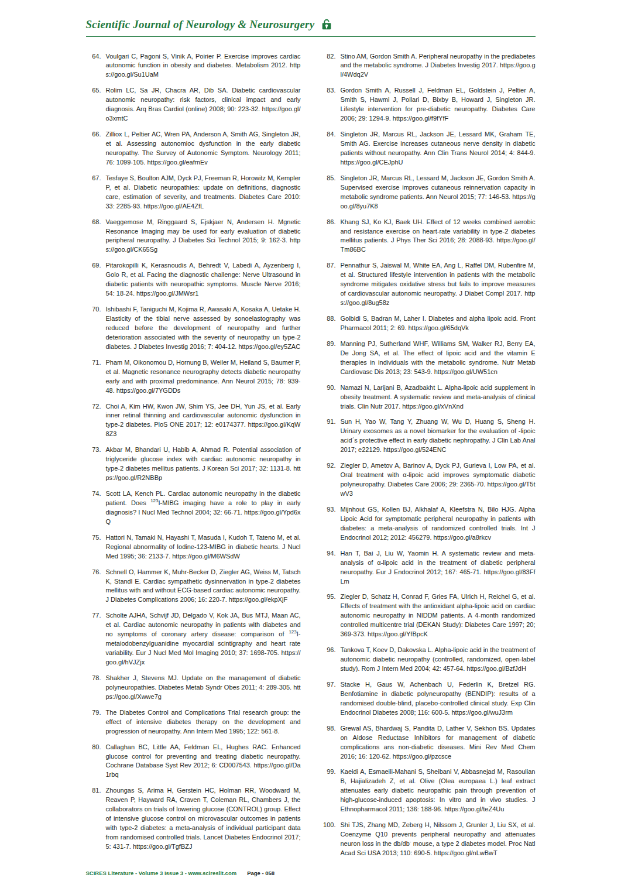Scientific Journal of Neurology & Neurosurgery
64. Voulgari C, Pagoni S, Vinik A, Poirier P. Exercise improves cardiac autonomic function in obesity and diabetes. Metabolism 2012. https://goo.gl/Su1UaM
65. Rolim LC, Sa JR, Chacra AR, Dib SA. Diabetic cardiovascular autonomic neuropathy: risk factors, clinical impact and early diagnosis. Arq Bras Cardiol (online) 2008; 90: 223-32. https://goo.gl/o3xmtC
66. Zilliox L, Peltier AC, Wren PA, Anderson A, Smith AG, Singleton JR, et al. Assessing autonomioc dysfunction in the early diabetic neuropathy. The Survey of Autonomic Symptom. Neurology 2011; 76: 1099-105. https://goo.gl/eafmEv
67. Tesfaye S, Boulton AJM, Dyck PJ, Freeman R, Horowitz M, Kempler P, et al. Diabetic neuropathies: update on definitions, diagnostic care, estimation of severity, and treatments. Diabetes Care 2010: 33: 2285-93. https://goo.gl/AE4ZfL
68. Vaeggemose M, Ringgaard S, Ejskjaer N, Andersen H. Mgnetic Resonance Imaging may be used for early evaluation of diabetic peripheral neuropathy. J Diabetes Sci Technol 2015; 9: 162-3. https://goo.gl/CK65Sg
69. Pitarokopilli K, Kerasnoudis A, Behredt V, Labedi A, Ayzenberg I, Golo R, et al. Facing the diagnostic challenge: Nerve Ultrasound in diabetic patients with neuropathic symptoms. Muscle Nerve 2016; 54: 18-24. https://goo.gl/JMWsr1
70. Ishibashi F, Taniguchi M, Kojima R, Awasaki A, Kosaka A, Uetake H. Elasticity of the tibial nerve assessed by sonoelastography was reduced before the development of neuropathy and further deterioration associated with the severity of neuropathy un type-2 diabetes. J Diabetes Investig 2016; 7: 404-12. https://goo.gl/ey5ZAC
71. Pham M, Oikonomou D, Hornung B, Weiler M, Heiland S, Baumer P, et al. Magnetic resonance neurography detects diabetic neuropathy early and with proximal predominance. Ann Neurol 2015; 78: 939-48. https://goo.gl/7YGDDs
72. Choi A, Kim HW, Kwon JW, Shim YS, Jee DH, Yun JS, et al. Early inner retinal thinning and cardiovascular autonomic dysfunction in type-2 diabetes. PloS ONE 2017; 12: e0174377. https://goo.gl/KqW8Z3
73. Akbar M, Bhandari U, Habib A, Ahmad R. Potential association of triglyceride glucose index with cardiac autonomic neuropathy in type-2 diabetes mellitus patients. J Korean Sci 2017; 32: 1131-8. https://goo.gl/R2NBBp
74. Scott LA, Kench PL. Cardiac autonomic neuropathy in the diabetic patient. Does 123I-MIBG imaging have a role to play in early diagnosis? I Nucl Med Technol 2004; 32: 66-71. https://goo.gl/Ypd6xQ
75. Hattori N, Tamaki N, Hayashi T, Masuda I, Kudoh T, Tateno M, et al. Regional abnormality of Iodine-123-MIBG in diabetic hearts. J Nucl Med 1995; 36: 2133-7. https://goo.gl/M6WSdW
76. Schnell O, Hammer K, Muhr-Becker D, Ziegler AG, Weiss M, Tatsch K, Standl E. Cardiac sympathetic dysinnervation in type-2 diabetes mellitus with and without ECG-based cardiac autonomic neuropathy. J Diabetes Complications 2006; 16: 220-7. https://goo.gl/ekpXjF
77. Scholte AJHA, Schvijf JD, Delgado V, Kok JA, Bus MTJ, Maan AC, et al. Cardiac autonomic neuropathy in patients with diabetes and no symptoms of coronary artery disease: comparison of 123I-metaiodobenzylguanidine myocardial scintigraphy and heart rate variability. Eur J Nucl Med Mol Imaging 2010; 37: 1698-705. https://goo.gl/hVJZjx
78. Shakher J, Stevens MJ. Update on the management of diabetic polyneuropathies. Diabetes Metab Syndr Obes 2011; 4: 289-305. https://goo.gl/Xwwe7g
79. The Diabetes Control and Complications Trial research group: the effect of intensive diabetes therapy on the development and progression of neuropathy. Ann Intern Med 1995; 122: 561-8.
80. Callaghan BC, Little AA, Feldman EL, Hughes RAC. Enhanced glucose control for preventing and treating diabetic neuropathy. Cochrane Database Syst Rev 2012; 6: CD007543. https://goo.gl/Da1rbq
81. Zhoungas S, Arima H, Gerstein HC, Holman RR, Woodward M, Reaven P, Hayward RA, Craven T, Coleman RL, Chambers J, the collaborators on trials of lowering glucose (CONTROL) group. Effect of intensive glucose control on microvascular outcomes in patients with type-2 diabetes: a meta-analysis of individual participant data from randomised controlled trials. Lancet Diabetes Endocrinol 2017; 5: 431-7. https://goo.gl/TgfBZJ
82. Stino AM, Gordon Smith A. Peripheral neuropathy in the prediabetes and the metabolic syndrome. J Diabetes Investig 2017. https://goo.gl/4Wdq2V
83. Gordon Smith A, Russell J, Feldman EL, Goldstein J, Peltier A, Smith S, Hawmi J, Pollari D, Bixby B, Howard J, Singleton JR. Lifestyle intervention for pre-diabetic neuropathy. Diabetes Care 2006; 29: 1294-9. https://goo.gl/f9fYfF
84. Singleton JR, Marcus RL, Jackson JE, Lessard MK, Graham TE, Smith AG. Exercise increases cutaneous nerve density in diabetic patients without neuropathy. Ann Clin Trans Neurol 2014; 4: 844-9. https://goo.gl/CEJphU
85. Singleton JR, Marcus RL, Lessard M, Jackson JE, Gordon Smith A. Supervised exercise improves cutaneous reinnervation capacity in metabolic syndrome patients. Ann Neurol 2015; 77: 146-53. https://goo.gl/8yu7K8
86. Khang SJ, Ko KJ, Baek UH. Effect of 12 weeks combined aerobic and resistance exercise on heart-rate variability in type-2 diabetes mellitus patients. J Phys Ther Sci 2016; 28: 2088-93. https://goo.gl/Tm86BC
87. Pennathur S, Jaiswal M, White EA, Ang L, Raffel DM, Rubenfire M, et al. Structured lifestyle intervention in patients with the metabolic syndrome mitigates oxidative stress but fails to improve measures of cardiovascular autonomic neuropathy. J Diabet Compl 2017. https://goo.gl/8ug58z
88. Golbidi S, Badran M, Laher I. Diabetes and alpha lipoic acid. Front Pharmacol 2011; 2: 69. https://goo.gl/65dqVk
89. Manning PJ, Sutherland WHF, Williams SM, Walker RJ, Berry EA, De Jong SA, et al. The effect of lipoic acid and the vitamin E therapies in individuals with the metabolic syndrome. Nutr Metab Cardiovasc Dis 2013; 23: 543-9. https://goo.gl/UW51cn
90. Namazi N, Larijani B, Azadbakht L. Alpha-lipoic acid supplement in obesity treatment. A systematic review and meta-analysis of clinical trials. Clin Nutr 2017. https://goo.gl/xVnXnd
91. Sun H, Yao W, Tang Y, Zhuang W, Wu D, Huang S, Sheng H. Urinary exosomes as a novel biomarker for the evaluation of -lipoic acid´s protective effect in early diabetic nephropathy. J Clin Lab Anal 2017; e22129. https://goo.gl/524ENC
92. Ziegler D, Ametov A, Barinov A, Dyck PJ, Gurieva I, Low PA, et al. Oral treatment with α-lipoic acid improves symptomatic diabetic polyneuropathy. Diabetes Care 2006; 29: 2365-70. https://goo.gl/T5twV3
93. Mijnhout GS, Kollen BJ, Alkhalaf A, Kleefstra N, Bilo HJG. Alpha Lipoic Acid for symptomatic peripheral neuropathy in patients with diabetes: a meta-analysis of randomized controlled trials. Int J Endocrinol 2012; 2012: 456279. https://goo.gl/a8rkcv
94. Han T, Bai J, Liu W, Yaomin H. A systematic review and meta-analysis of α-lipoic acid in the treatment of diabetic peripheral neuropathy. Eur J Endocrinol 2012; 167: 465-71. https://goo.gl/83FfLm
95. Ziegler D, Schatz H, Conrad F, Gries FA, Ulrich H, Reichel G, et al. Effects of treatment with the antioxidant alpha-lipoic acid on cardiac autonomic neuropathy in NIDDM patients. A 4-month randomized controlled multicentre trial (DEKAN Study): Diabetes Care 1997; 20; 369-373. https://goo.gl/YfBpcK
96. Tankova T, Koev D, Dakovska L. Alpha-lipoic acid in the treatment of autonomic diabetic neuropathy (controlled, randomized, open-label study). Rom J Intern Med 2004; 42: 457-64. https://goo.gl/BzfJdH
97. Stacke H, Gaus W, Achenbach U, Federlin K, Bretzel RG. Benfotiamine in diabetic polyneuropathy (BENDIP): results of a randomised double-blind, placebo-controlled clinical study. Exp Clin Endocrinol Diabetes 2008; 116: 600-5. https://goo.gl/wuJ3rm
98. Grewal AS, Bhardwaj S, Pandita D, Lather V, Sekhon BS. Updates on Aldose Reductase Inhibitors for management of diabetic complications ans non-diabetic diseases. Mini Rev Med Chem 2016; 16: 120-62. https://goo.gl/pzcsce
99. Kaeidi A, Esmaeili-Mahani S, Sheibani V, Abbasnejad M, Rasoulian B, Hajializadeh Z, et al. Olive (Olea europaea L.) leaf extract attenuates early diabetic neuropathic pain through prevention of high-glucose-induced apoptosis: In vitro and in vivo studies. J Ethnopharmacol 2011; 136: 188-96. https://goo.gl/teZ4Uu
100. Shi TJS, Zhang MD, Zeberg H, Nilssom J, Grunler J, Liu SX, et al. Coenzyme Q10 prevents peripheral neuropathy and attenuates neuron loss in the db/db- mouse, a type 2 diabetes model. Proc Natl Acad Sci USA 2013; 110: 690-5. https://goo.gl/nLwBwT
SCIRES Literature - Volume 3 Issue 3 - www.scireslit.com Page - 058